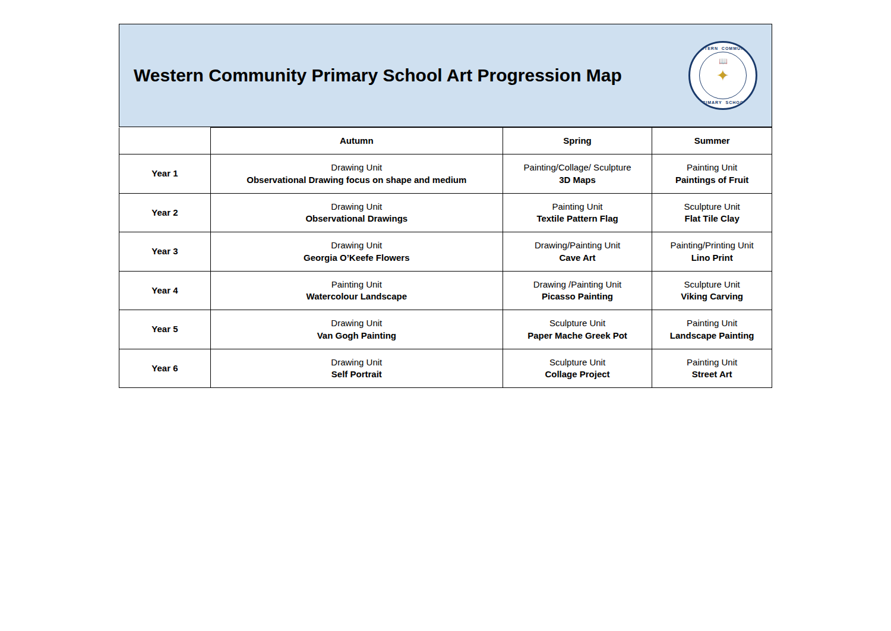Western Community Primary School Art Progression Map
WESTERN COMMUNITY PRIMARY SCHOOL
📖
✦
| | Autumn | Spring | Summer |
| --- | --- | --- | --- |
| Year 1 | Drawing Unit Observational Drawing focus on shape and medium | Painting/Collage/ Sculpture 3D Maps | Painting Unit Paintings of Fruit |
| Year 2 | Drawing Unit Observational Drawings | Painting Unit Textile Pattern Flag | Sculpture Unit Flat Tile Clay |
| Year 3 | Drawing Unit Georgia O’Keefe Flowers | Drawing/Painting Unit Cave Art | Painting/Printing Unit Lino Print |
| Year 4 | Painting Unit Watercolour Landscape | Drawing /Painting Unit Picasso Painting | Sculpture Unit Viking Carving |
| Year 5 | Drawing Unit Van Gogh Painting | Sculpture Unit Paper Mache Greek Pot | Painting Unit Landscape Painting |
| Year 6 | Drawing Unit Self Portrait | Sculpture Unit Collage Project | Painting Unit Street Art |